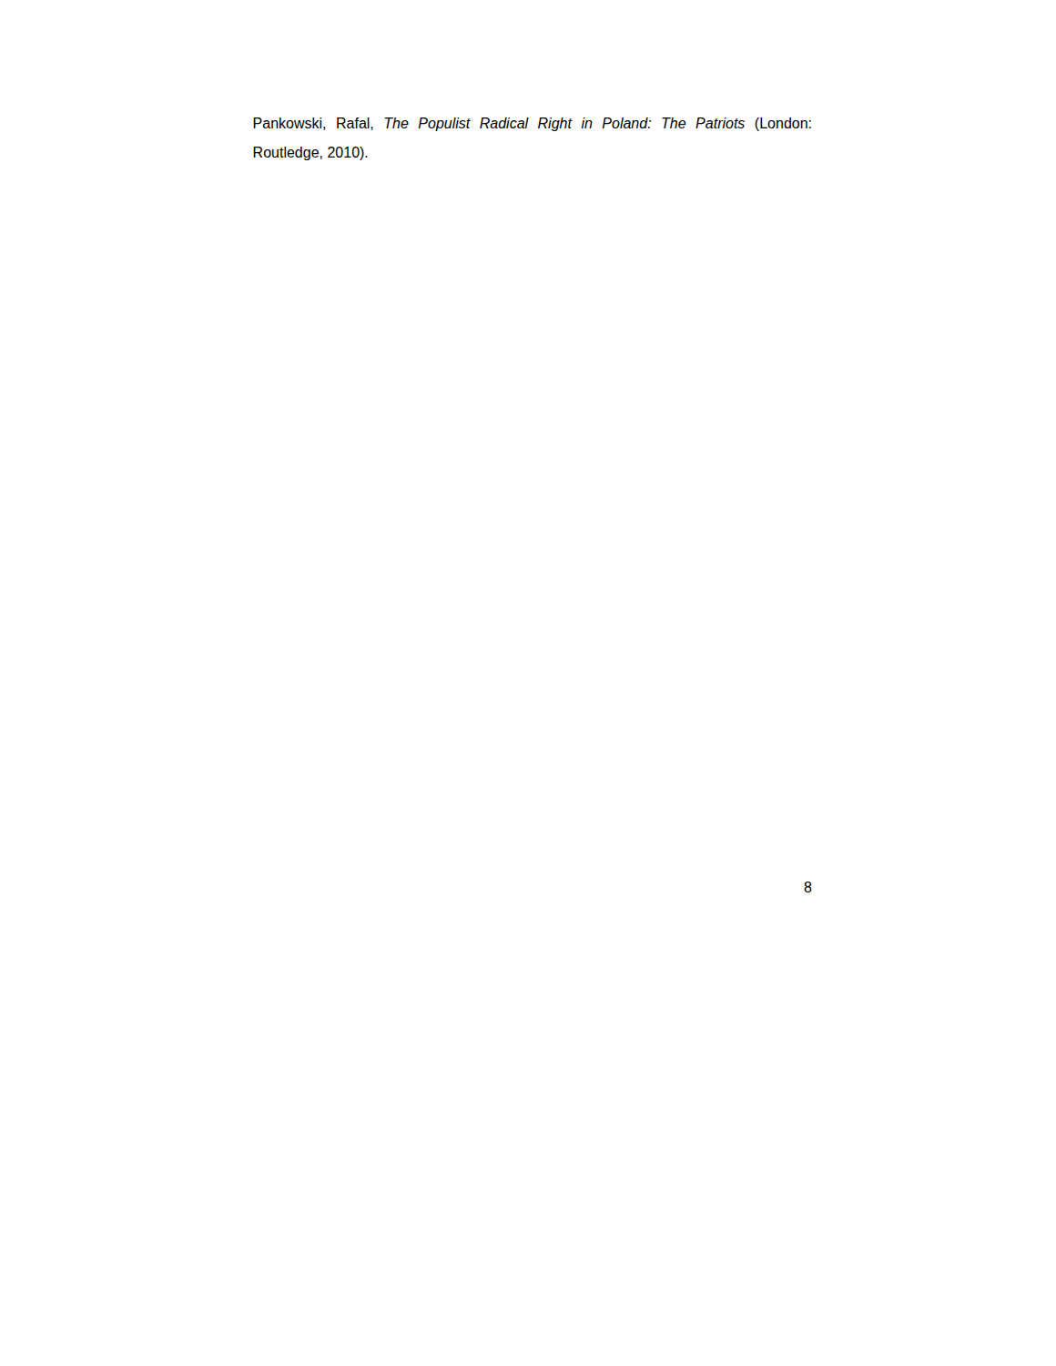Pankowski, Rafal, The Populist Radical Right in Poland: The Patriots (London: Routledge, 2010).
8